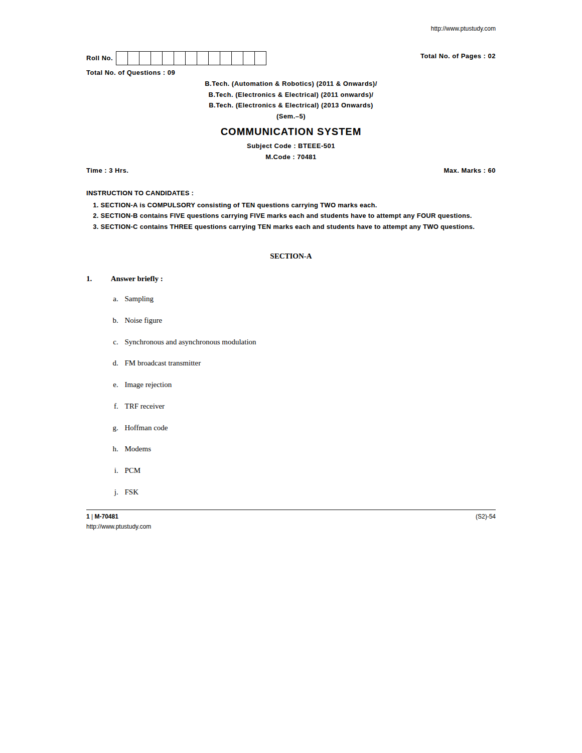http://www.ptustudy.com
Roll No.
Total No. of Pages : 02
Total No. of Questions : 09
B.Tech. (Automation & Robotics) (2011 & Onwards)/
B.Tech. (Electronics & Electrical) (2011 onwards)/
B.Tech. (Electronics & Electrical) (2013 Onwards)
(Sem.–5)
COMMUNICATION SYSTEM
Subject Code : BTEEE-501
M.Code : 70481
Time : 3 Hrs.
Max. Marks : 60
INSTRUCTION TO CANDIDATES :
SECTION-A is COMPULSORY consisting of TEN questions carrying TWO marks each.
SECTION-B contains FIVE questions carrying FIVE marks each and students have to attempt any FOUR questions.
SECTION-C contains THREE questions carrying TEN marks each and students have to attempt any TWO questions.
SECTION-A
1. Answer briefly :
Sampling
Noise figure
Synchronous and asynchronous modulation
FM broadcast transmitter
Image rejection
TRF receiver
Hoffman code
Modems
PCM
FSK
1 | M-70481
(S2)-54
http://www.ptustudy.com